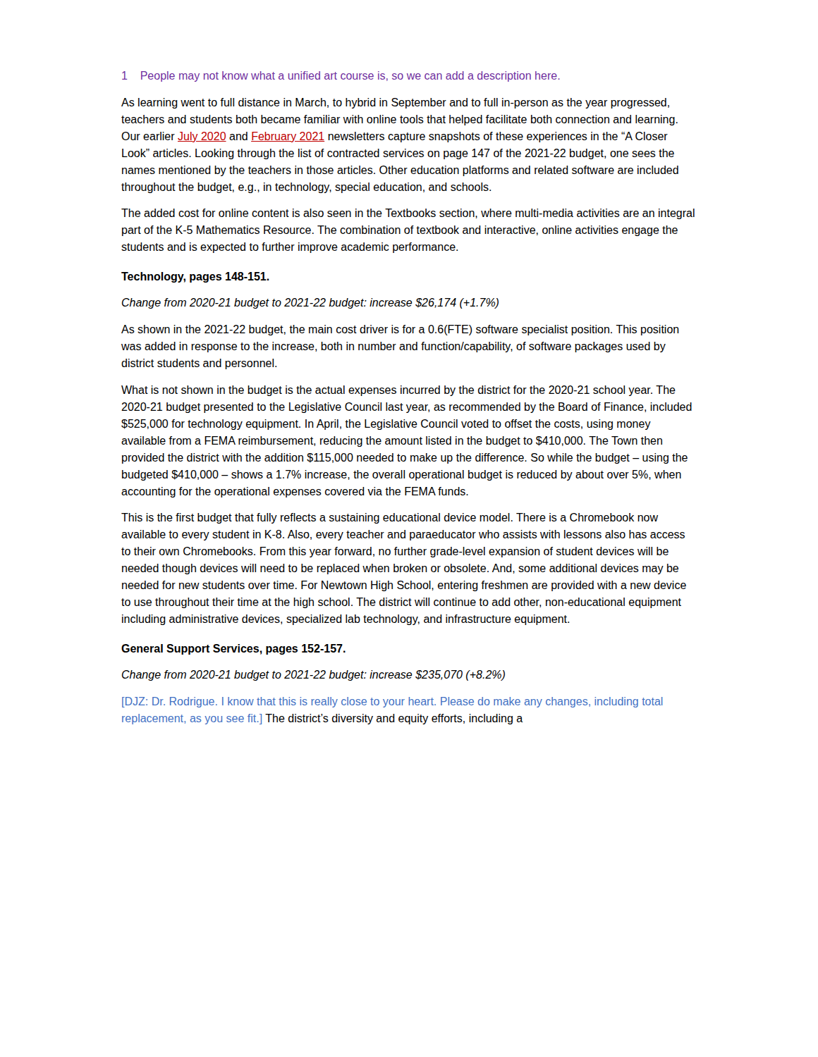1 People may not know what a unified art course is, so we can add a description here.
As learning went to full distance in March, to hybrid in September and to full in-person as the year progressed, teachers and students both became familiar with online tools that helped facilitate both connection and learning. Our earlier July 2020 and February 2021 newsletters capture snapshots of these experiences in the “A Closer Look” articles. Looking through the list of contracted services on page 147 of the 2021-22 budget, one sees the names mentioned by the teachers in those articles. Other education platforms and related software are included throughout the budget, e.g., in technology, special education, and schools.
The added cost for online content is also seen in the Textbooks section, where multi-media activities are an integral part of the K-5 Mathematics Resource. The combination of textbook and interactive, online activities engage the students and is expected to further improve academic performance.
Technology, pages 148-151.
Change from 2020-21 budget to 2021-22 budget: increase $26,174 (+1.7%)
As shown in the 2021-22 budget, the main cost driver is for a 0.6(FTE) software specialist position. This position was added in response to the increase, both in number and function/capability, of software packages used by district students and personnel.
What is not shown in the budget is the actual expenses incurred by the district for the 2020-21 school year. The 2020-21 budget presented to the Legislative Council last year, as recommended by the Board of Finance, included $525,000 for technology equipment. In April, the Legislative Council voted to offset the costs, using money available from a FEMA reimbursement, reducing the amount listed in the budget to $410,000. The Town then provided the district with the addition $115,000 needed to make up the difference. So while the budget – using the budgeted $410,000 – shows a 1.7% increase, the overall operational budget is reduced by about over 5%, when accounting for the operational expenses covered via the FEMA funds.
This is the first budget that fully reflects a sustaining educational device model. There is a Chromebook now available to every student in K-8. Also, every teacher and paraeducator who assists with lessons also has access to their own Chromebooks. From this year forward, no further grade-level expansion of student devices will be needed though devices will need to be replaced when broken or obsolete. And, some additional devices may be needed for new students over time. For Newtown High School, entering freshmen are provided with a new device to use throughout their time at the high school. The district will continue to add other, non-educational equipment including administrative devices, specialized lab technology, and infrastructure equipment.
General Support Services, pages 152-157.
Change from 2020-21 budget to 2021-22 budget: increase $235,070 (+8.2%)
[DJZ: Dr. Rodrigue. I know that this is really close to your heart. Please do make any changes, including total replacement, as you see fit.] The district’s diversity and equity efforts, including a